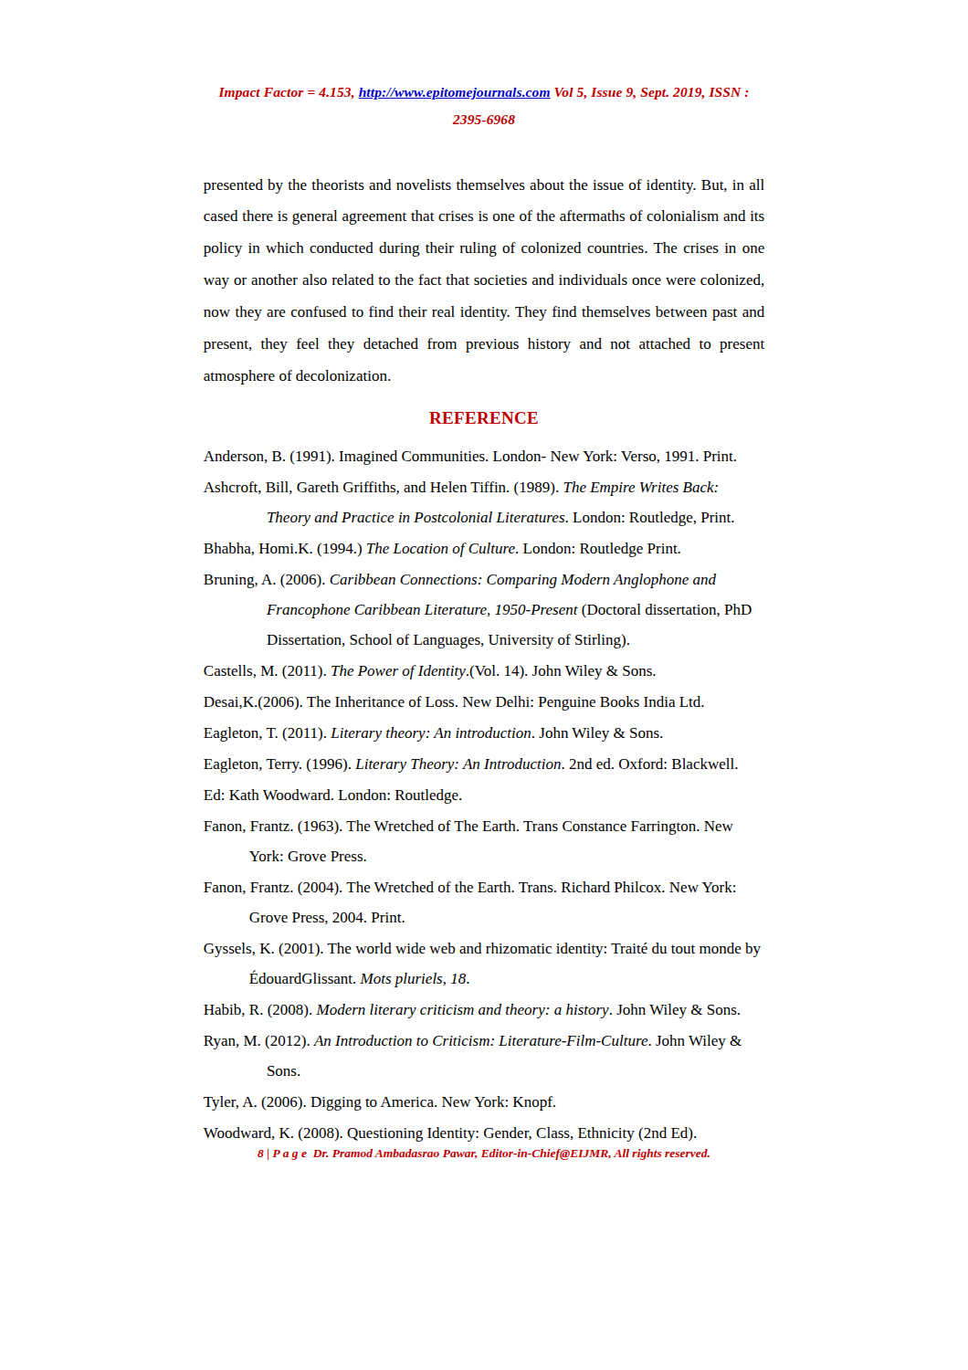Impact Factor = 4.153, http://www.epitomejournals.com Vol 5, Issue 9, Sept. 2019, ISSN : 2395-6968
presented by the theorists and novelists themselves about the issue of identity. But, in all cased there is general agreement that crises is one of the aftermaths of colonialism and its policy in which conducted during their ruling of colonized countries. The crises in one way or another also related to the fact that societies and individuals once were colonized, now they are confused to find their real identity. They find themselves between past and present, they feel they detached from previous history and not attached to present atmosphere of decolonization.
REFERENCE
Anderson, B. (1991). Imagined Communities. London- New York: Verso, 1991. Print.
Ashcroft, Bill, Gareth Griffiths, and Helen Tiffin. (1989). The Empire Writes Back: Theory and Practice in Postcolonial Literatures. London: Routledge, Print.
Bhabha, Homi.K. (1994.) The Location of Culture. London: Routledge Print.
Bruning, A. (2006). Caribbean Connections: Comparing Modern Anglophone and Francophone Caribbean Literature, 1950-Present (Doctoral dissertation, PhD Dissertation, School of Languages, University of Stirling).
Castells, M. (2011). The Power of Identity.(Vol. 14). John Wiley & Sons.
Desai,K.(2006). The Inheritance of Loss. New Delhi: Penguine Books India Ltd.
Eagleton, T. (2011). Literary theory: An introduction. John Wiley & Sons.
Eagleton, Terry. (1996). Literary Theory: An Introduction. 2nd ed. Oxford: Blackwell.
Ed: Kath Woodward. London: Routledge.
Fanon, Frantz. (1963). The Wretched of The Earth. Trans Constance Farrington. New York: Grove Press.
Fanon, Frantz. (2004). The Wretched of the Earth. Trans. Richard Philcox. New York: Grove Press, 2004. Print.
Gyssels, K. (2001). The world wide web and rhizomatic identity: Traité du tout monde by ÉdouardGlissant. Mots pluriels, 18.
Habib, R. (2008). Modern literary criticism and theory: a history. John Wiley & Sons.
Ryan, M. (2012). An Introduction to Criticism: Literature-Film-Culture. John Wiley & Sons.
Tyler, A. (2006). Digging to America. New York: Knopf.
Woodward, K. (2008). Questioning Identity: Gender, Class, Ethnicity (2nd Ed).
8 | P a g e Dr. Pramod Ambadasrao Pawar, Editor-in-Chief@EIJMR, All rights reserved.